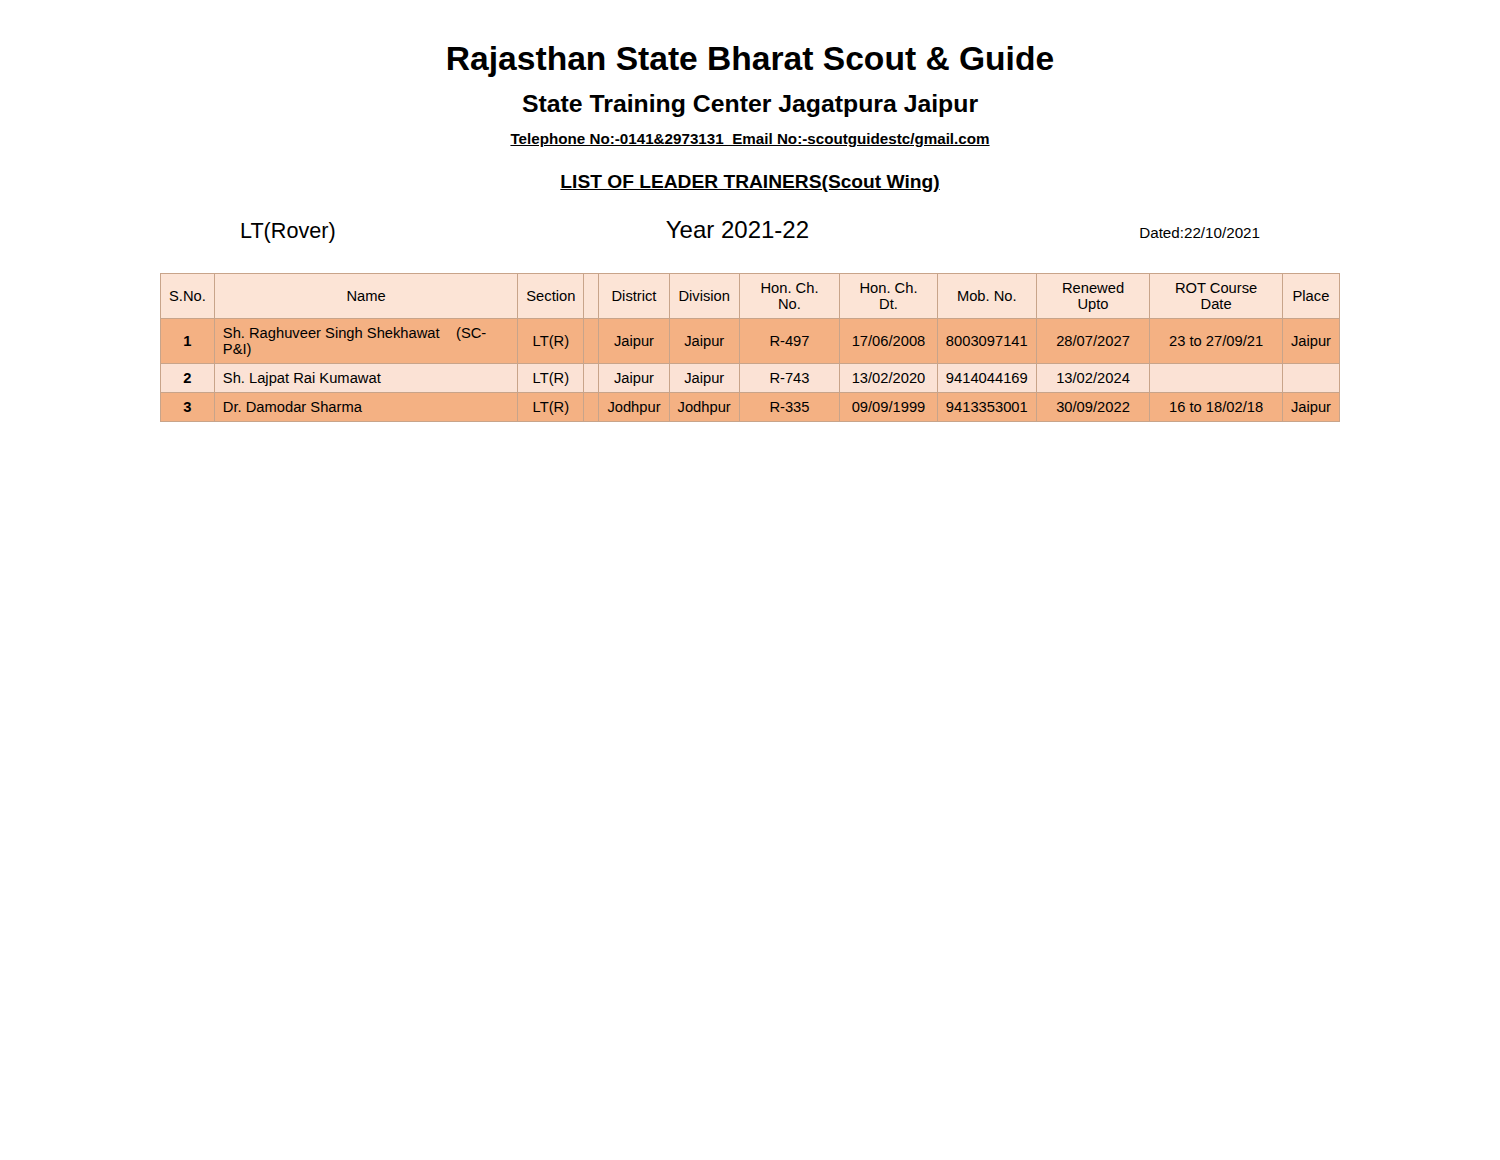Rajasthan State Bharat Scout & Guide
State Training Center Jagatpura Jaipur
Telephone No:-0141&2973131 Email No:-scoutguidestc/gmail.com
LIST OF LEADER TRAINERS(Scout Wing)
LT(Rover)
Year 2021-22
Dated:22/10/2021
| S.No. | Name | Section | | District | Division | Hon. Ch. No. | Hon. Ch. Dt. | Mob. No. | Renewed Upto | ROT Course Date | Place |
| --- | --- | --- | --- | --- | --- | --- | --- | --- | --- | --- | --- |
| 1 | Sh. Raghuveer Singh Shekhawat (SC-P&I) | LT(R) | | Jaipur | Jaipur | R-497 | 17/06/2008 | 8003097141 | 28/07/2027 | 23 to 27/09/21 | Jaipur |
| 2 | Sh. Lajpat Rai Kumawat | LT(R) | | Jaipur | Jaipur | R-743 | 13/02/2020 | 9414044169 | 13/02/2024 | | |
| 3 | Dr. Damodar Sharma | LT(R) | | Jodhpur | Jodhpur | R-335 | 09/09/1999 | 9413353001 | 30/09/2022 | 16 to 18/02/18 | Jaipur |